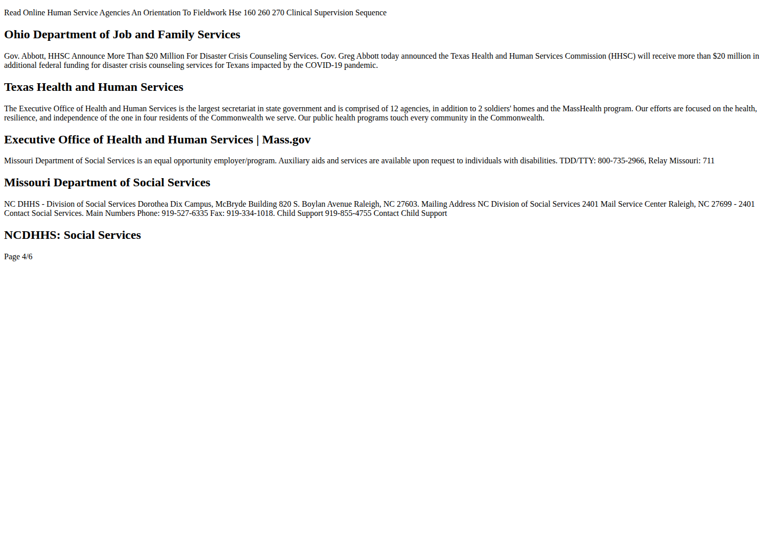Read Online Human Service Agencies An Orientation To Fieldwork Hse 160 260 270 Clinical Supervision Sequence
Ohio Department of Job and Family Services
Gov. Abbott, HHSC Announce More Than $20 Million For Disaster Crisis Counseling Services. Gov. Greg Abbott today announced the Texas Health and Human Services Commission (HHSC) will receive more than $20 million in additional federal funding for disaster crisis counseling services for Texans impacted by the COVID-19 pandemic.
Texas Health and Human Services
The Executive Office of Health and Human Services is the largest secretariat in state government and is comprised of 12 agencies, in addition to 2 soldiers' homes and the MassHealth program. Our efforts are focused on the health, resilience, and independence of the one in four residents of the Commonwealth we serve. Our public health programs touch every community in the Commonwealth.
Executive Office of Health and Human Services | Mass.gov
Missouri Department of Social Services is an equal opportunity employer/program. Auxiliary aids and services are available upon request to individuals with disabilities. TDD/TTY: 800-735-2966, Relay Missouri: 711
Missouri Department of Social Services
NC DHHS - Division of Social Services Dorothea Dix Campus, McBryde Building 820 S. Boylan Avenue Raleigh, NC 27603. Mailing Address NC Division of Social Services 2401 Mail Service Center Raleigh, NC 27699 - 2401 Contact Social Services. Main Numbers Phone: 919-527-6335 Fax: 919-334-1018. Child Support 919-855-4755 Contact Child Support
NCDHHS: Social Services
Page 4/6